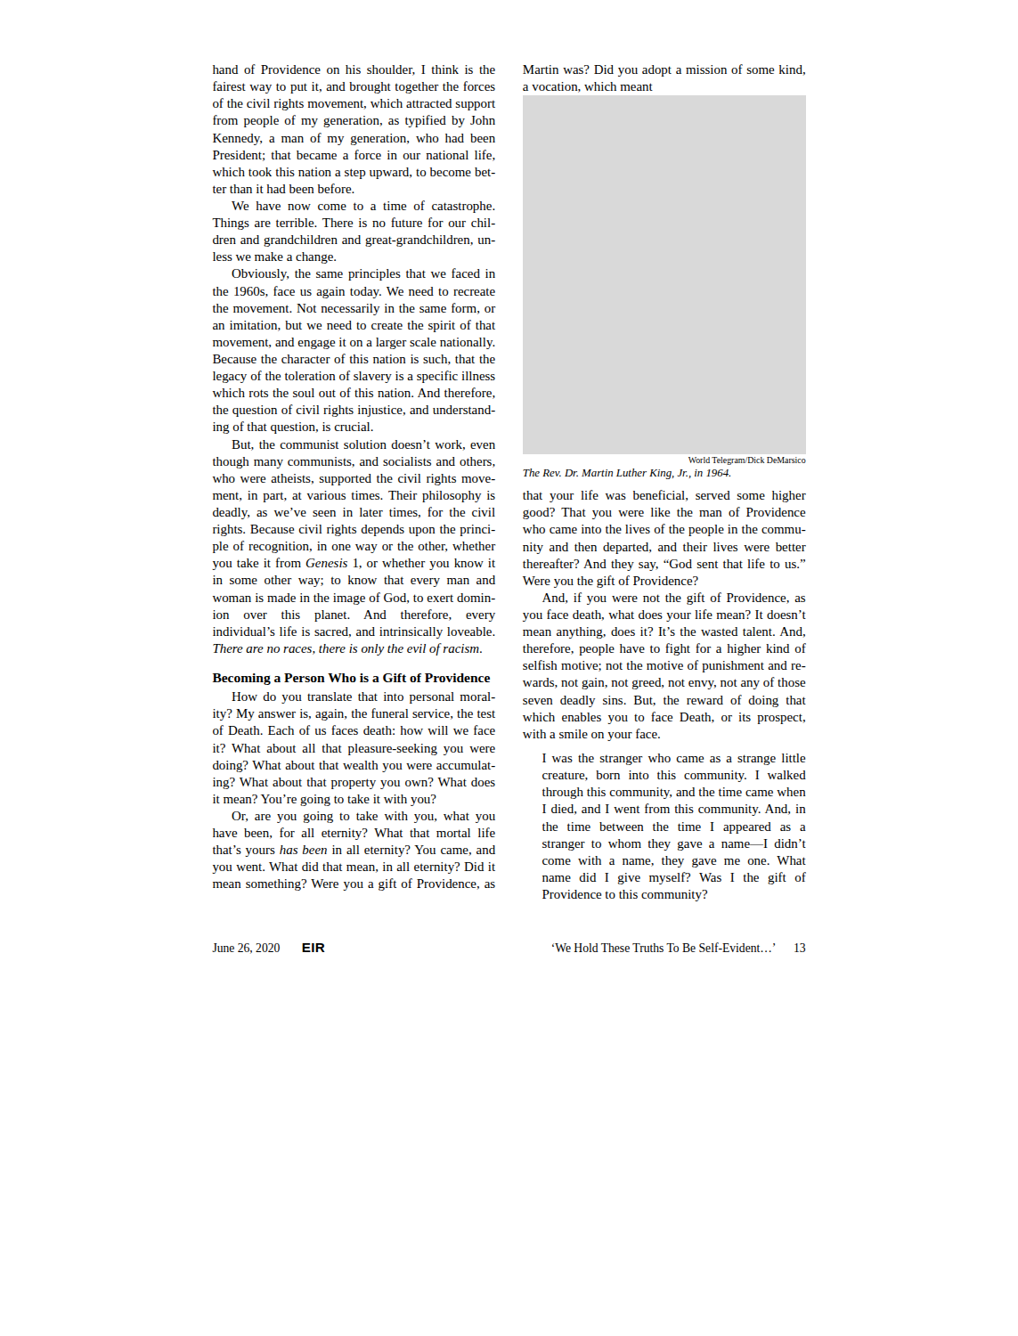hand of Providence on his shoulder, I think is the fairest way to put it, and brought together the forces of the civil rights movement, which attracted support from people of my generation, as typified by John Kennedy, a man of my generation, who had been President; that became a force in our national life, which took this nation a step upward, to become better than it had been before.
We have now come to a time of catastrophe. Things are terrible. There is no future for our children and grandchildren and great-grandchildren, unless we make a change.
Obviously, the same principles that we faced in the 1960s, face us again today. We need to recreate the movement. Not necessarily in the same form, or an imitation, but we need to create the spirit of that movement, and engage it on a larger scale nationally. Because the character of this nation is such, that the legacy of the toleration of slavery is a specific illness which rots the soul out of this nation. And therefore, the question of civil rights injustice, and understanding of that question, is crucial.
But, the communist solution doesn’t work, even though many communists, and socialists and others, who were atheists, supported the civil rights movement, in part, at various times. Their philosophy is deadly, as we’ve seen in later times, for the civil rights. Because civil rights depends upon the principle of recognition, in one way or the other, whether you take it from Genesis 1, or whether you know it in some other way; to know that every man and woman is made in the image of God, to exert dominion over this planet. And therefore, every individual’s life is sacred, and intrinsically loveable. There are no races, there is only the evil of racism.
Becoming a Person Who is a Gift of Providence
How do you translate that into personal morality? My answer is, again, the funeral service, the test of Death. Each of us faces death: how will we face it? What about all that pleasure-seeking you were doing? What about that wealth you were accumulating? What about that property you own? What does it mean? You’re going to take it with you?
Or, are you going to take with you, what you have been, for all eternity? What that mortal life that’s yours has been in all eternity? You came, and you went. What did that mean, in all eternity? Did it mean something? Were you a gift of Providence, as Martin was? Did you adopt a mission of some kind, a vocation, which meant
World Telegram/Dick DeMarsico
The Rev. Dr. Martin Luther King, Jr., in 1964.
that your life was beneficial, served some higher good? That you were like the man of Providence who came into the lives of the people in the community and then departed, and their lives were better thereafter? And they say, “God sent that life to us.” Were you the gift of Providence?
And, if you were not the gift of Providence, as you face death, what does your life mean? It doesn’t mean anything, does it? It’s the wasted talent. And, therefore, people have to fight for a higher kind of selfish motive; not the motive of punishment and rewards, not gain, not greed, not envy, not any of those seven deadly sins. But, the reward of doing that which enables you to face Death, or its prospect, with a smile on your face.
I was the stranger who came as a strange little creature, born into this community. I walked through this community, and the time came when I died, and I went from this community. And, in the time between the time I appeared as a stranger to whom they gave a name—I didn’t come with a name, they gave me one. What name did I give myself? Was I the gift of Providence to this community?
June 26, 2020 EIR
‘We Hold These Truths To Be Self-Evident…’ 13